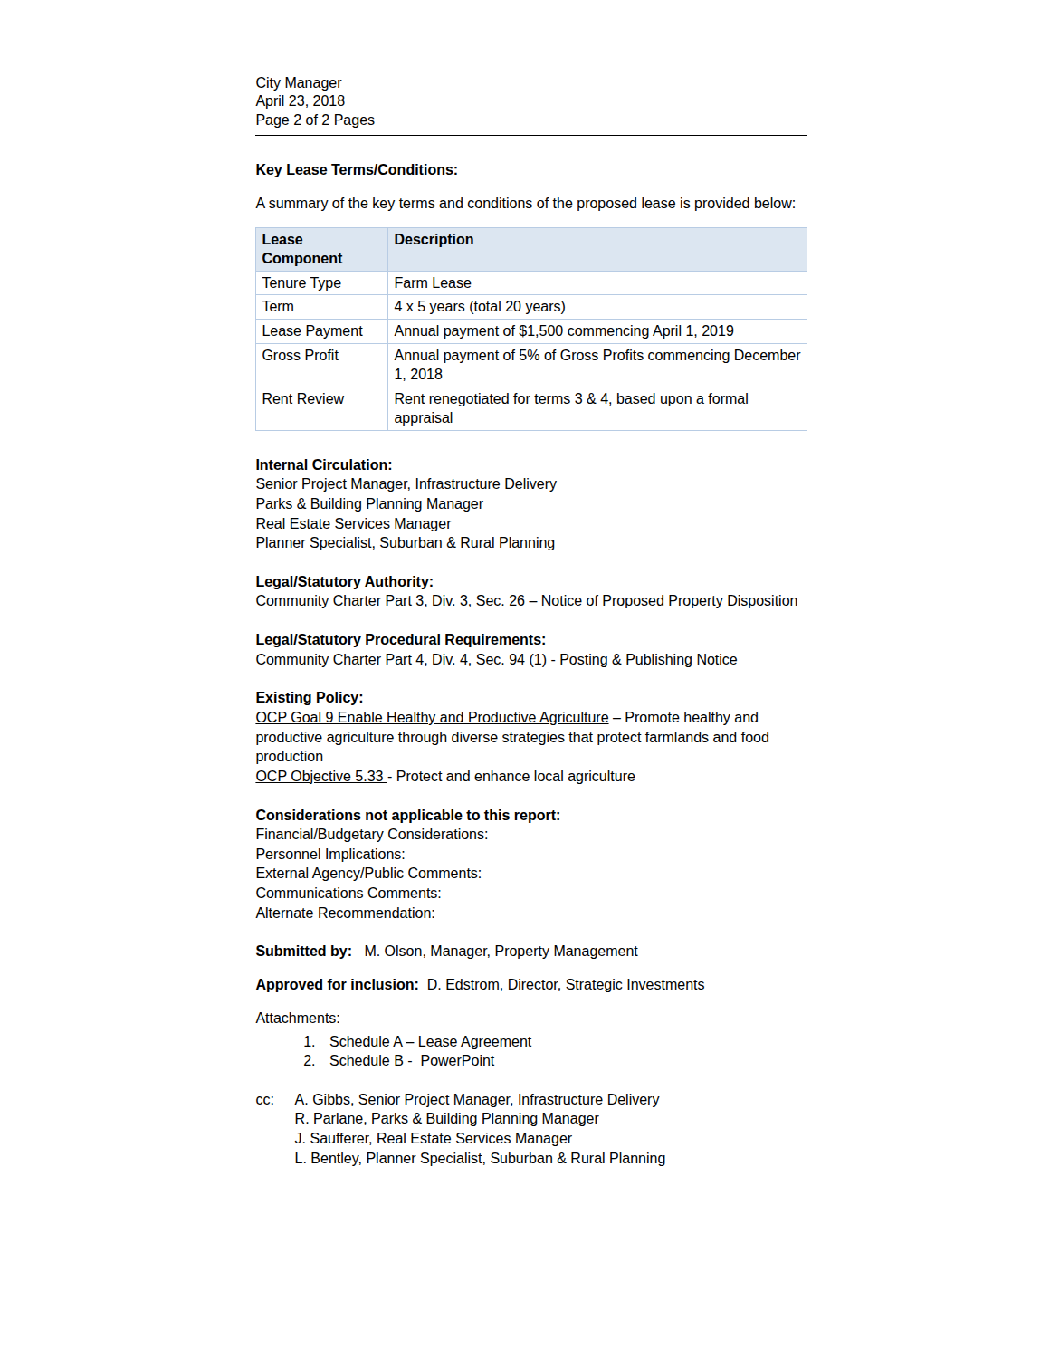City Manager
April 23, 2018
Page 2 of 2 Pages
Key Lease Terms/Conditions:
A summary of the key terms and conditions of the proposed lease is provided below:
| Lease Component | Description |
| --- | --- |
| Tenure Type | Farm Lease |
| Term | 4 x 5 years (total 20 years) |
| Lease Payment | Annual payment of $1,500 commencing April 1, 2019 |
| Gross Profit | Annual payment of 5% of Gross Profits commencing December 1, 2018 |
| Rent Review | Rent renegotiated for terms 3 & 4, based upon a formal appraisal |
Internal Circulation: Senior Project Manager, Infrastructure Delivery Parks & Building Planning Manager Real Estate Services Manager Planner Specialist, Suburban & Rural Planning
Legal/Statutory Authority: Community Charter Part 3, Div. 3, Sec. 26 – Notice of Proposed Property Disposition
Legal/Statutory Procedural Requirements: Community Charter Part 4, Div. 4, Sec. 94 (1) - Posting & Publishing Notice
Existing Policy: OCP Goal 9 Enable Healthy and Productive Agriculture – Promote healthy and productive agriculture through diverse strategies that protect farmlands and food production OCP Objective 5.33 - Protect and enhance local agriculture
Considerations not applicable to this report: Financial/Budgetary Considerations: Personnel Implications: External Agency/Public Comments: Communications Comments: Alternate Recommendation:
Submitted by: M. Olson, Manager, Property Management
Approved for inclusion: D. Edstrom, Director, Strategic Investments
Attachments:
1. Schedule A – Lease Agreement
2. Schedule B - PowerPoint
cc:
A. Gibbs, Senior Project Manager, Infrastructure Delivery R. Parlane, Parks & Building Planning Manager J. Saufferer, Real Estate Services Manager L. Bentley, Planner Specialist, Suburban & Rural Planning